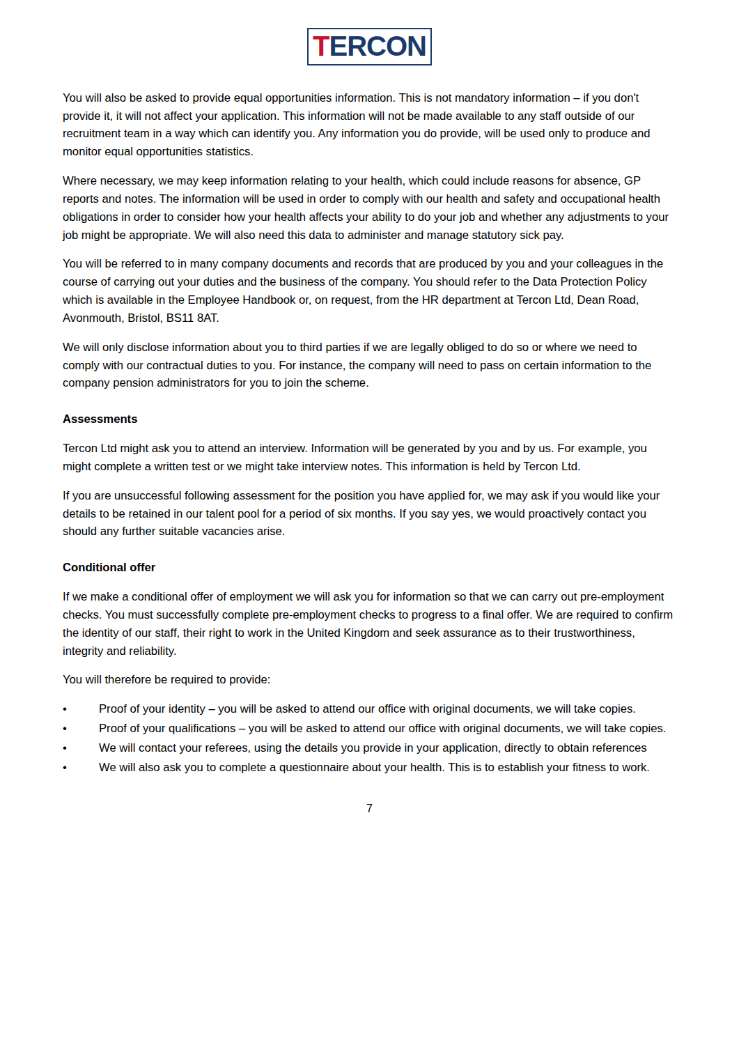TERCON
You will also be asked to provide equal opportunities information. This is not mandatory information – if you don't provide it, it will not affect your application. This information will not be made available to any staff outside of our recruitment team in a way which can identify you. Any information you do provide, will be used only to produce and monitor equal opportunities statistics.
Where necessary, we may keep information relating to your health, which could include reasons for absence, GP reports and notes. The information will be used in order to comply with our health and safety and occupational health obligations in order to consider how your health affects your ability to do your job and whether any adjustments to your job might be appropriate. We will also need this data to administer and manage statutory sick pay.
You will be referred to in many company documents and records that are produced by you and your colleagues in the course of carrying out your duties and the business of the company. You should refer to the Data Protection Policy which is available in the Employee Handbook or, on request, from the HR department at Tercon Ltd, Dean Road, Avonmouth, Bristol, BS11 8AT.
We will only disclose information about you to third parties if we are legally obliged to do so or where we need to comply with our contractual duties to you. For instance, the company will need to pass on certain information to the company pension administrators for you to join the scheme.
Assessments
Tercon Ltd might ask you to attend an interview. Information will be generated by you and by us. For example, you might complete a written test or we might take interview notes. This information is held by Tercon Ltd.
If you are unsuccessful following assessment for the position you have applied for, we may ask if you would like your details to be retained in our talent pool for a period of six months. If you say yes, we would proactively contact you should any further suitable vacancies arise.
Conditional offer
If we make a conditional offer of employment we will ask you for information so that we can carry out pre-employment checks. You must successfully complete pre-employment checks to progress to a final offer. We are required to confirm the identity of our staff, their right to work in the United Kingdom and seek assurance as to their trustworthiness, integrity and reliability.
You will therefore be required to provide:
Proof of your identity – you will be asked to attend our office with original documents, we will take copies.
Proof of your qualifications – you will be asked to attend our office with original documents, we will take copies.
We will contact your referees, using the details you provide in your application, directly to obtain references
We will also ask you to complete a questionnaire about your health. This is to establish your fitness to work.
7